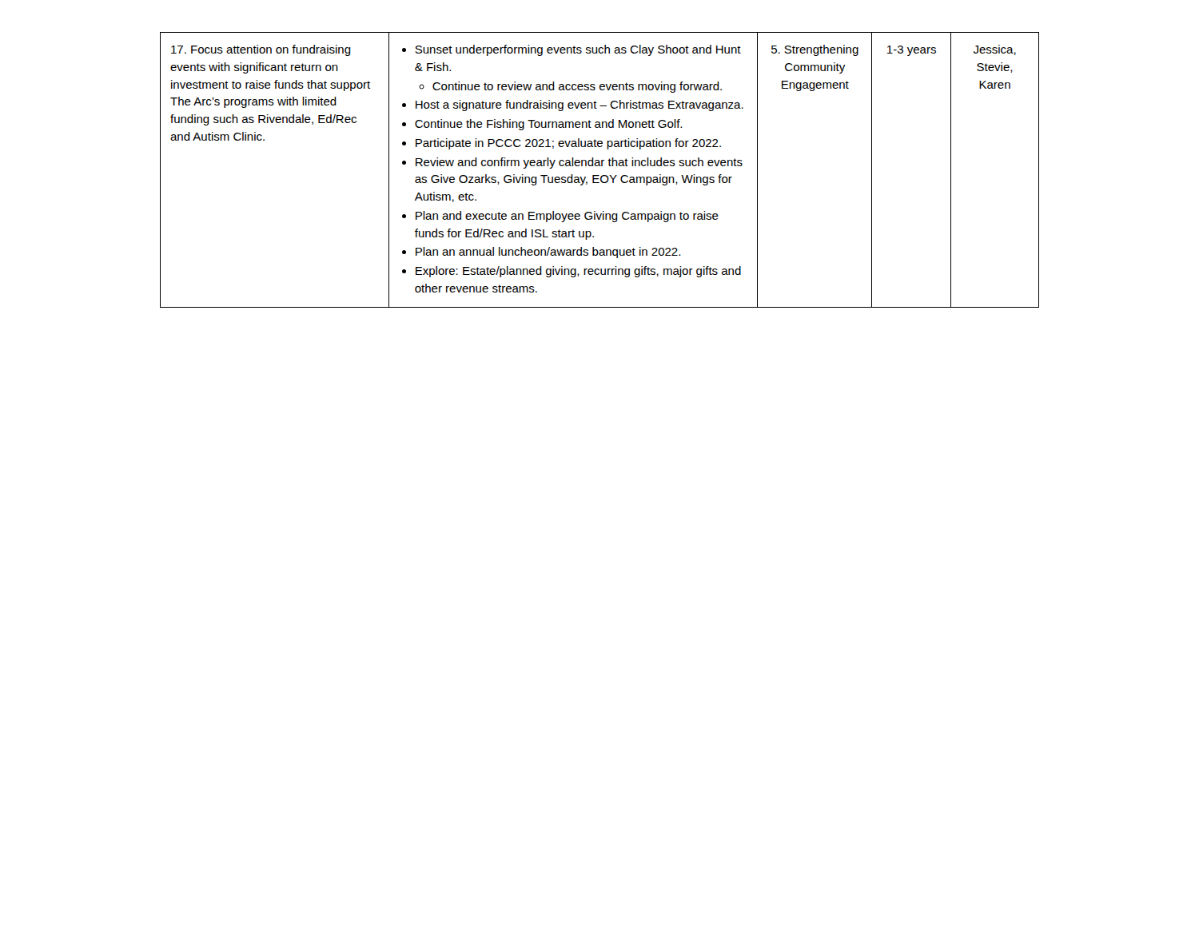| 17. Focus attention on fundraising events with significant return on investment to raise funds that support The Arc’s programs with limited funding such as Rivendale, Ed/Rec and Autism Clinic. | Sunset underperforming events such as Clay Shoot and Hunt & Fish. Continue to review and access events moving forward. Host a signature fundraising event – Christmas Extravaganza. Continue the Fishing Tournament and Monett Golf. Participate in PCCC 2021; evaluate participation for 2022. Review and confirm yearly calendar that includes such events as Give Ozarks, Giving Tuesday, EOY Campaign, Wings for Autism, etc. Plan and execute an Employee Giving Campaign to raise funds for Ed/Rec and ISL start up. Plan an annual luncheon/awards banquet in 2022. Explore: Estate/planned giving, recurring gifts, major gifts and other revenue streams. | 5. Strengthening Community Engagement | 1-3 years | Jessica, Stevie, Karen |